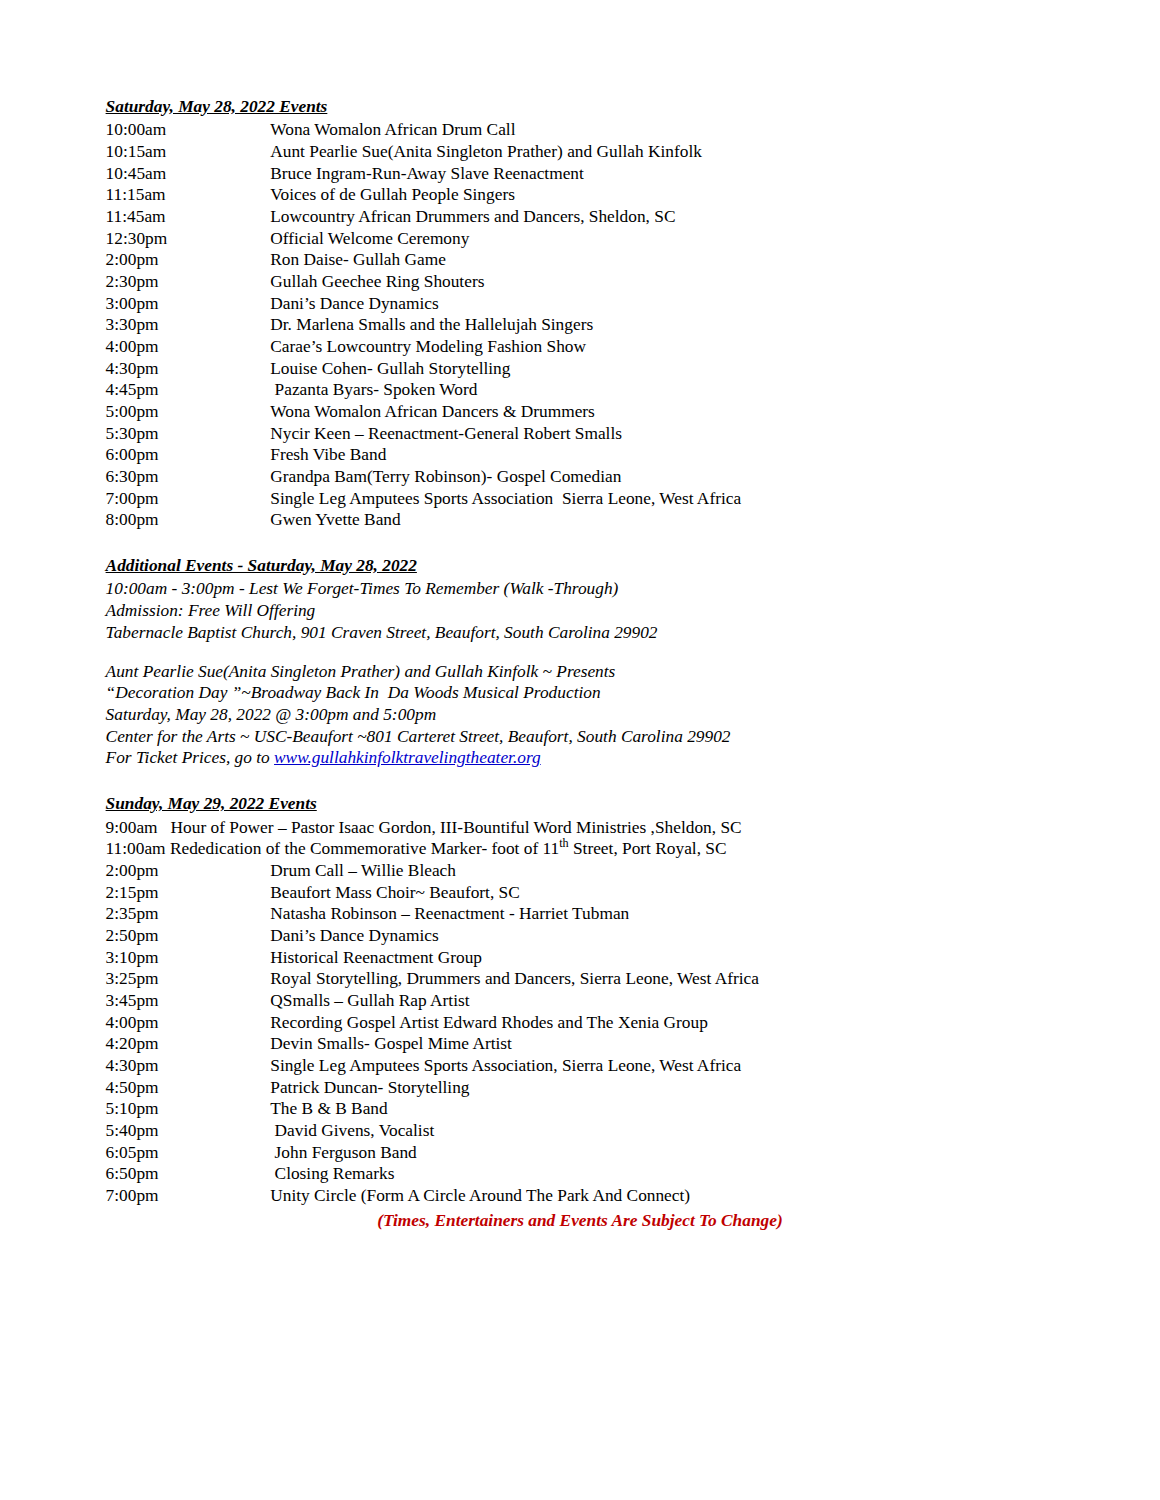Saturday, May 28, 2022 Events
10:00am Wona Womalon African Drum Call
10:15am Aunt Pearlie Sue(Anita Singleton Prather) and Gullah Kinfolk
10:45am Bruce Ingram-Run-Away Slave Reenactment
11:15am Voices of de Gullah People Singers
11:45am Lowcountry African Drummers and Dancers, Sheldon, SC
12:30pm Official Welcome Ceremony
2:00pm Ron Daise- Gullah Game
2:30pm Gullah Geechee Ring Shouters
3:00pm Dani’s Dance Dynamics
3:30pm Dr. Marlena Smalls and the Hallelujah Singers
4:00pm Carae’s Lowcountry Modeling Fashion Show
4:30pm Louise Cohen- Gullah Storytelling
4:45pm Pazanta Byars- Spoken Word
5:00pm Wona Womalon African Dancers & Drummers
5:30pm Nycir Keen – Reenactment-General Robert Smalls
6:00pm Fresh Vibe Band
6:30pm Grandpa Bam(Terry Robinson)- Gospel Comedian
7:00pm Single Leg Amputees Sports Association Sierra Leone, West Africa
8:00pm Gwen Yvette Band
Additional Events - Saturday, May 28, 2022
10:00am - 3:00pm - Lest We Forget-Times To Remember (Walk -Through)
Admission: Free Will Offering
Tabernacle Baptist Church, 901 Craven Street, Beaufort, South Carolina 29902
Aunt Pearlie Sue(Anita Singleton Prather) and Gullah Kinfolk ~ Presents
“Decoration Day ”~Broadway Back In Da Woods Musical Production
Saturday, May 28, 2022 @ 3:00pm and 5:00pm
Center for the Arts ~ USC-Beaufort ~801 Carteret Street, Beaufort, South Carolina 29902
For Ticket Prices, go to www.gullahkinfolktravelingtheater.org
Sunday, May 29, 2022 Events
9:00am Hour of Power – Pastor Isaac Gordon, III-Bountiful Word Ministries ,Sheldon, SC
11:00am Rededication of the Commemorative Marker- foot of 11th Street, Port Royal, SC
2:00pm Drum Call – Willie Bleach
2:15pm Beaufort Mass Choir~ Beaufort, SC
2:35pm Natasha Robinson – Reenactment - Harriet Tubman
2:50pm Dani’s Dance Dynamics
3:10pm Historical Reenactment Group
3:25pm Royal Storytelling, Drummers and Dancers, Sierra Leone, West Africa
3:45pm QSmalls – Gullah Rap Artist
4:00pm Recording Gospel Artist Edward Rhodes and The Xenia Group
4:20pm Devin Smalls- Gospel Mime Artist
4:30pm Single Leg Amputees Sports Association, Sierra Leone, West Africa
4:50pm Patrick Duncan- Storytelling
5:10pm The B & B Band
5:40pm David Givens, Vocalist
6:05pm John Ferguson Band
6:50pm Closing Remarks
7:00pm Unity Circle (Form A Circle Around The Park And Connect)
(Times, Entertainers and Events Are Subject To Change)